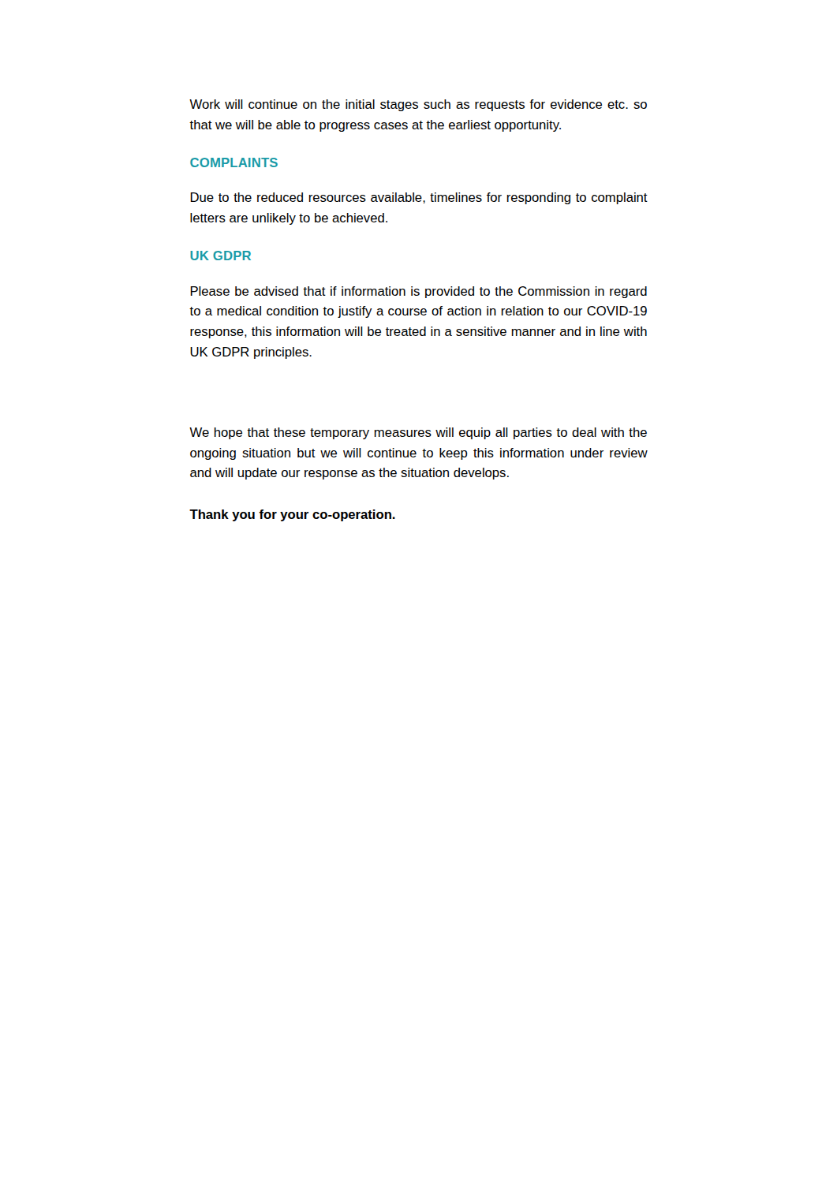Work will continue on the initial stages such as requests for evidence etc. so that we will be able to progress cases at the earliest opportunity.
COMPLAINTS
Due to the reduced resources available, timelines for responding to complaint letters are unlikely to be achieved.
UK GDPR
Please be advised that if information is provided to the Commission in regard to a medical condition to justify a course of action in relation to our COVID-19 response, this information will be treated in a sensitive manner and in line with UK GDPR principles.
We hope that these temporary measures will equip all parties to deal with the ongoing situation but we will continue to keep this information under review and will update our response as the situation develops.
Thank you for your co-operation.